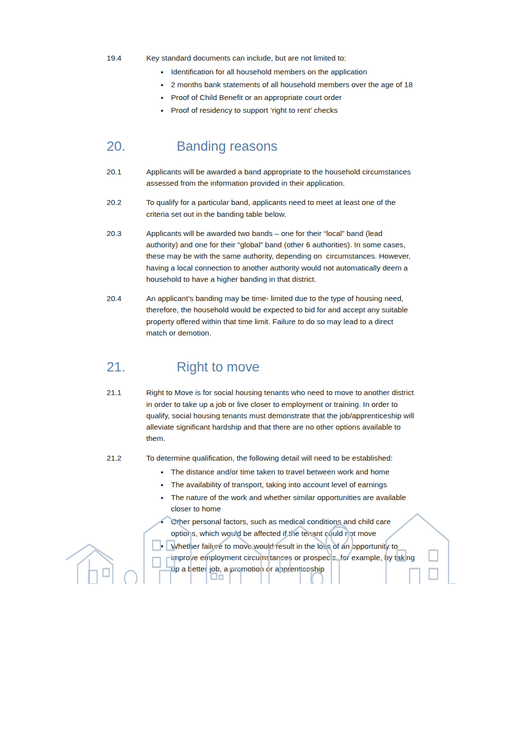19.4
Key standard documents can include, but are not limited to:
Identification for all household members on the application
2 months bank statements of all household members over the age of 18
Proof of Child Benefit or an appropriate court order
Proof of residency to support ‘right to rent’ checks
20. Banding reasons
20.1
Applicants will be awarded a band appropriate to the household circumstances assessed from the information provided in their application.
20.2
To qualify for a particular band, applicants need to meet at least one of the criteria set out in the banding table below.
20.3
Applicants will be awarded two bands – one for their “local” band (lead authority) and one for their “global” band (other 6 authorities). In some cases, these may be with the same authority, depending on circumstances. However, having a local connection to another authority would not automatically deem a household to have a higher banding in that district.
20.4
An applicant’s banding may be time- limited due to the type of housing need, therefore, the household would be expected to bid for and accept any suitable property offered within that time limit. Failure to do so may lead to a direct match or demotion.
21. Right to move
21.1
Right to Move is for social housing tenants who need to move to another district in order to take up a job or live closer to employment or training. In order to qualify, social housing tenants must demonstrate that the job/apprenticeship will alleviate significant hardship and that there are no other options available to them.
21.2
To determine qualification, the following detail will need to be established:
The distance and/or time taken to travel between work and home
The availability of transport, taking into account level of earnings
The nature of the work and whether similar opportunities are available closer to home
Other personal factors, such as medical conditions and child care options, which would be affected if the tenant could not move
Whether failure to move would result in the loss of an opportunity to improve employment circumstances or prospects, for example, by taking up a better job, a promotion or apprenticeship